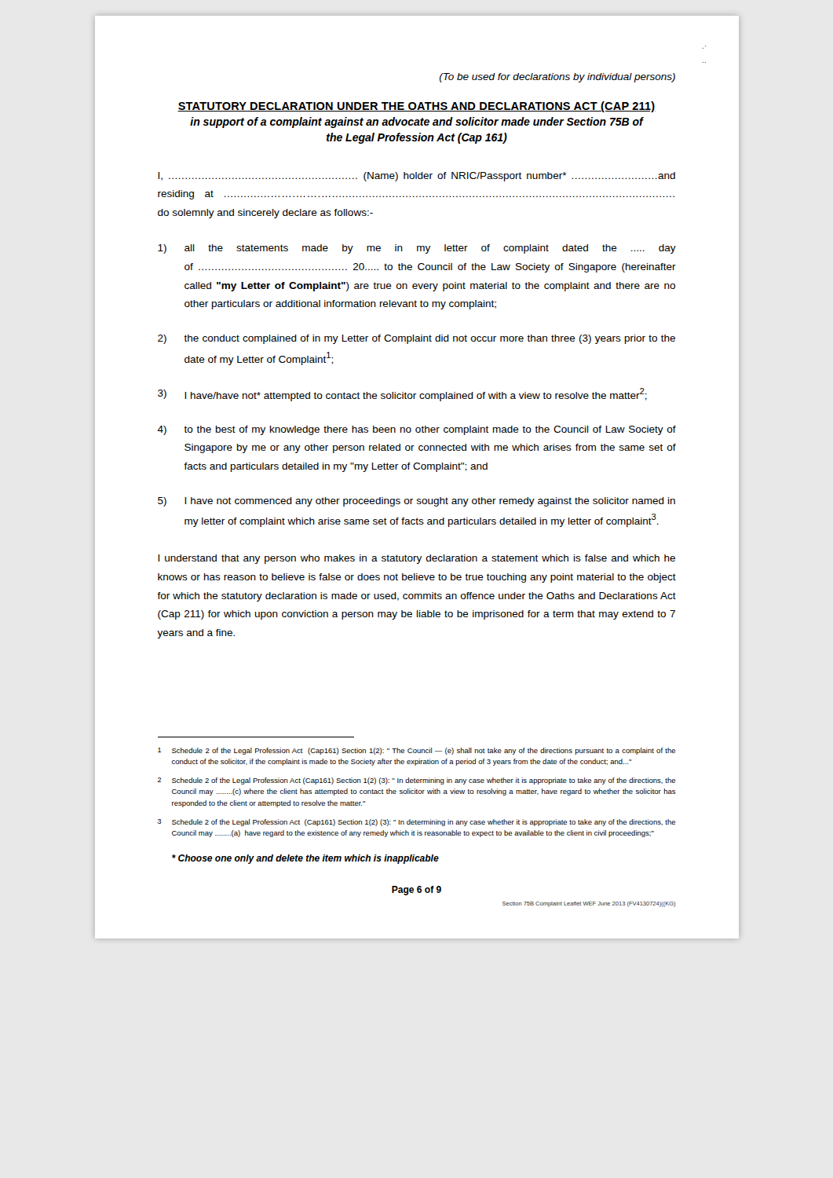.·
..
(To be used for declarations by individual persons)
STATUTORY DECLARATION UNDER THE OATHS AND DECLARATIONS ACT (CAP 211)
in support of a complaint against an advocate and solicitor made under Section 75B of
the Legal Profession Act (Cap 161)
I, ......................................................... (Name) holder of NRIC/Passport number* .......................... and residing at ..............…….…….…....................................................................................................... do solemnly and sincerely declare as follows:-
all the statements made by me in my letter of complaint dated the ..... day of ............................................. 20..... to the Council of the Law Society of Singapore (hereinafter called "my Letter of Complaint") are true on every point material to the complaint and there are no other particulars or additional information relevant to my complaint;
the conduct complained of in my Letter of Complaint did not occur more than three (3) years prior to the date of my Letter of Complaint1;
I have/have not* attempted to contact the solicitor complained of with a view to resolve the matter2;
to the best of my knowledge there has been no other complaint made to the Council of Law Society of Singapore by me or any other person related or connected with me which arises from the same set of facts and particulars detailed in my "my Letter of Complaint"; and
I have not commenced any other proceedings or sought any other remedy against the solicitor named in my letter of complaint which arise same set of facts and particulars detailed in my letter of complaint3.
I understand that any person who makes in a statutory declaration a statement which is false and which he knows or has reason to believe is false or does not believe to be true touching any point material to the object for which the statutory declaration is made or used, commits an offence under the Oaths and Declarations Act (Cap 211) for which upon conviction a person may be liable to be imprisoned for a term that may extend to 7 years and a fine.
1Schedule 2 of the Legal Profession Act (Cap161) Section 1(2): " The Council — (e) shall not take any of the directions pursuant to a complaint of the conduct of the solicitor, if the complaint is made to the Society after the expiration of a period of 3 years from the date of the conduct; and..."
2Schedule 2 of the Legal Profession Act (Cap161) Section 1(2) (3): " In determining in any case whether it is appropriate to take any of the directions, the Council may ........(c) where the client has attempted to contact the solicitor with a view to resolving a matter, have regard to whether the solicitor has responded to the client or attempted to resolve the matter."
3Schedule 2 of the Legal Profession Act (Cap161) Section 1(2) (3): " In determining in any case whether it is appropriate to take any of the directions, the Council may ........(a) have regard to the existence of any remedy which it is reasonable to expect to be available to the client in civil proceedings;"
* Choose one only and delete the item which is inapplicable
Page 6 of 9
Section 75B Complaint Leaflet WEF June 2013 (FV4130724)((KG)